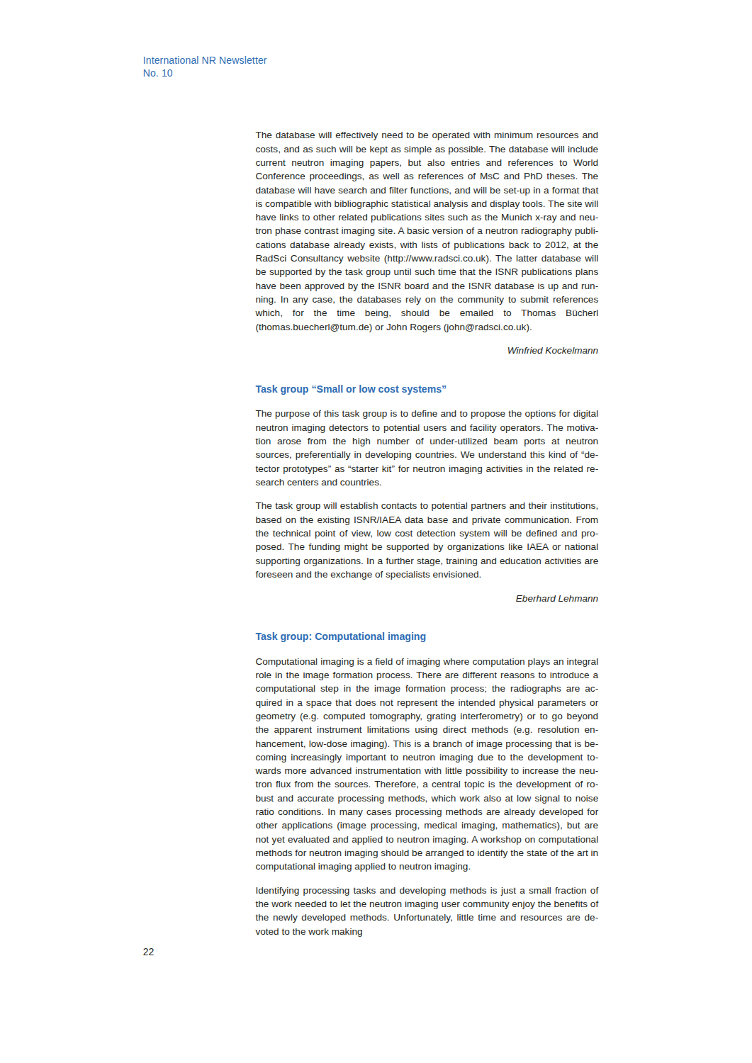International NR Newsletter
No. 10
The database will effectively need to be operated with minimum resources and costs, and as such will be kept as simple as possible. The database will include current neutron imaging papers, but also entries and references to World Conference proceedings, as well as references of MsC and PhD theses. The database will have search and filter functions, and will be set-up in a format that is compatible with bibliographic statistical analysis and display tools. The site will have links to other related publications sites such as the Munich x-ray and neutron phase contrast imaging site. A basic version of a neutron radiography publications database already exists, with lists of publications back to 2012, at the RadSci Consultancy website (http://www.radsci.co.uk). The latter database will be supported by the task group until such time that the ISNR publications plans have been approved by the ISNR board and the ISNR database is up and running. In any case, the databases rely on the community to submit references which, for the time being, should be emailed to Thomas Bücherl (thomas.buecherl@tum.de) or John Rogers (john@radsci.co.uk).
Winfried Kockelmann
Task group “Small or low cost systems”
The purpose of this task group is to define and to propose the options for digital neutron imaging detectors to potential users and facility operators. The motivation arose from the high number of under-utilized beam ports at neutron sources, preferentially in developing countries. We understand this kind of “detector prototypes” as “starter kit” for neutron imaging activities in the related research centers and countries.
The task group will establish contacts to potential partners and their institutions, based on the existing ISNR/IAEA data base and private communication. From the technical point of view, low cost detection system will be defined and proposed. The funding might be supported by organizations like IAEA or national supporting organizations. In a further stage, training and education activities are foreseen and the exchange of specialists envisioned.
Eberhard Lehmann
Task group: Computational imaging
Computational imaging is a field of imaging where computation plays an integral role in the image formation process. There are different reasons to introduce a computational step in the image formation process; the radiographs are acquired in a space that does not represent the intended physical parameters or geometry (e.g. computed tomography, grating interferometry) or to go beyond the apparent instrument limitations using direct methods (e.g. resolution enhancement, low-dose imaging). This is a branch of image processing that is becoming increasingly important to neutron imaging due to the development towards more advanced instrumentation with little possibility to increase the neutron flux from the sources. Therefore, a central topic is the development of robust and accurate processing methods, which work also at low signal to noise ratio conditions. In many cases processing methods are already developed for other applications (image processing, medical imaging, mathematics), but are not yet evaluated and applied to neutron imaging. A workshop on computational methods for neutron imaging should be arranged to identify the state of the art in computational imaging applied to neutron imaging.
Identifying processing tasks and developing methods is just a small fraction of the work needed to let the neutron imaging user community enjoy the benefits of the newly developed methods. Unfortunately, little time and resources are devoted to the work making
22